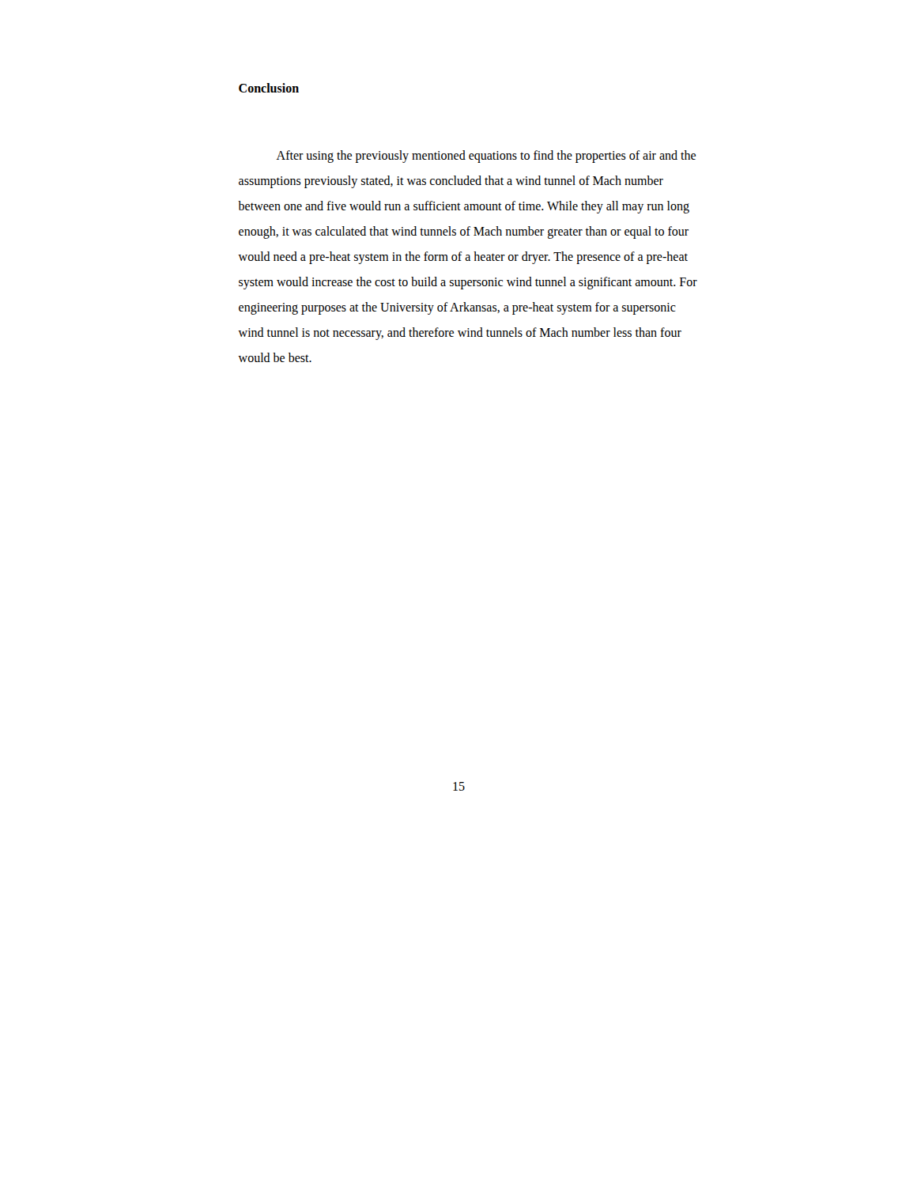Conclusion
After using the previously mentioned equations to find the properties of air and the assumptions previously stated, it was concluded that a wind tunnel of Mach number between one and five would run a sufficient amount of time. While they all may run long enough, it was calculated that wind tunnels of Mach number greater than or equal to four would need a pre-heat system in the form of a heater or dryer. The presence of a pre-heat system would increase the cost to build a supersonic wind tunnel a significant amount. For engineering purposes at the University of Arkansas, a pre-heat system for a supersonic wind tunnel is not necessary, and therefore wind tunnels of Mach number less than four would be best.
15